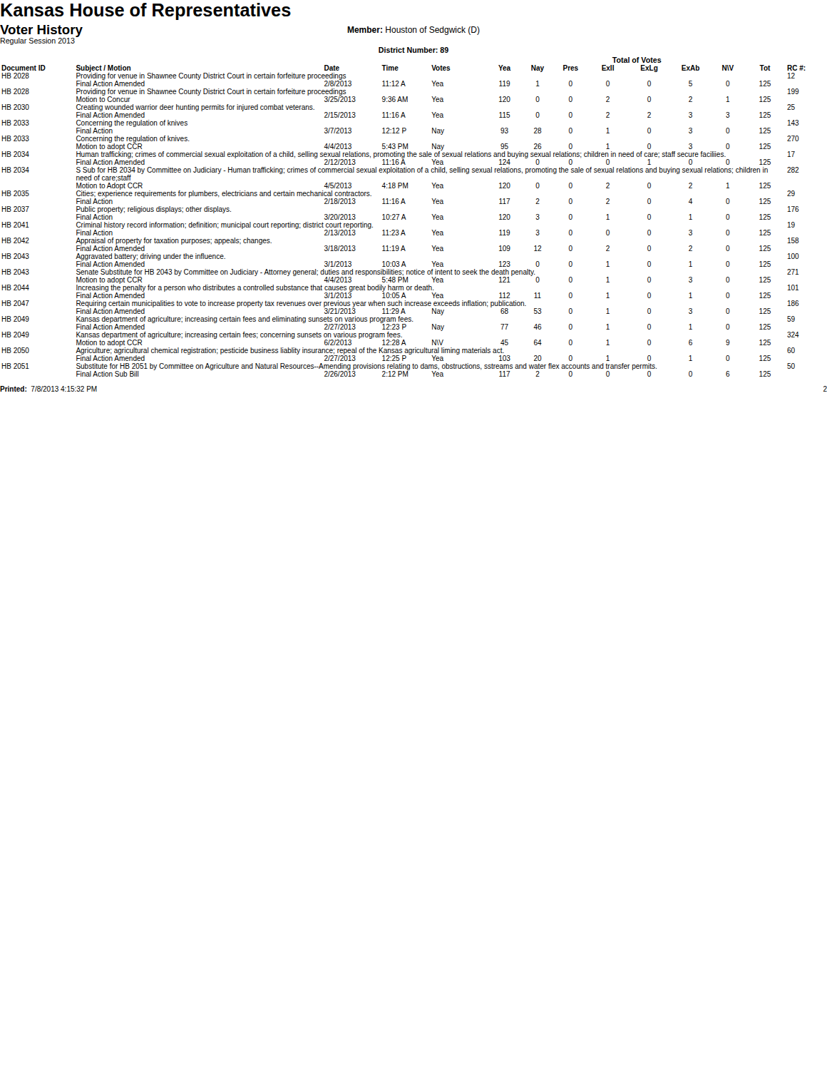Kansas House of Representatives
Voter History
Member: Houston of Sedgwick (D)
Regular Session 2013
District Number: 89
| | Total of Votes | |
| Document ID | Subject / Motion | Date | Time | Votes | Yea | Nay | Pres | ExII | ExLg | ExAb | N\V | Tot | RC #: |
| HB 2028 | Providing for venue in Shawnee County District Court in certain forfeiture proceedings | 12 |
| | Final Action Amended | 2/8/2013 | 11:12 A | Yea | 119 | 1 | 0 | 0 | 0 | 5 | 0 | 125 | |
| HB 2028 | Providing for venue in Shawnee County District Court in certain forfeiture proceedings | 199 |
| | Motion to Concur | 3/25/2013 | 9:36 AM | Yea | 120 | 0 | 0 | 2 | 0 | 2 | 1 | 125 | |
| HB 2030 | Creating wounded warrior deer hunting permits for injured combat veterans. | 25 |
| | Final Action Amended | 2/15/2013 | 11:16 A | Yea | 115 | 0 | 0 | 2 | 2 | 3 | 3 | 125 | |
| HB 2033 | Concerning the regulation of knives | 143 |
| | Final Action | 3/7/2013 | 12:12 P | Nay | 93 | 28 | 0 | 1 | 0 | 3 | 0 | 125 | |
| HB 2033 | Concerning the regulation of knives. | 270 |
| | Motion to adopt CCR | 4/4/2013 | 5:43 PM | Nay | 95 | 26 | 0 | 1 | 0 | 3 | 0 | 125 | |
| HB 2034 | Human trafficking; crimes of commercial sexual exploitation of a child, selling sexual relations, promoting the sale of sexual relations and buying sexual relations; children in need of care; staff secure faciliies. | 17 |
| | Final Action Amended | 2/12/2013 | 11:16 A | Yea | 124 | 0 | 0 | 0 | 1 | 0 | 0 | 125 | |
| HB 2034 | S Sub for HB 2034 by Committee on Judiciary - Human trafficking; crimes of commercial sexual exploitation of a child, selling sexual relations, promoting the sale of sexual relations and buying sexual relations; children in need of care;staff | 282 |
| | Motion to Adopt CCR | 4/5/2013 | 4:18 PM | Yea | 120 | 0 | 0 | 2 | 0 | 2 | 1 | 125 | |
| HB 2035 | Cities; experience requirements for plumbers, electricians and certain mechanical contractors. | 29 |
| | Final Action | 2/18/2013 | 11:16 A | Yea | 117 | 2 | 0 | 2 | 0 | 4 | 0 | 125 | |
| HB 2037 | Public property; religious displays; other displays. | 176 |
| | Final Action | 3/20/2013 | 10:27 A | Yea | 120 | 3 | 0 | 1 | 0 | 1 | 0 | 125 | |
| HB 2041 | Criminal history record information; definition; municipal court reporting; district court reporting. | 19 |
| | Final Action | 2/13/2013 | 11:23 A | Yea | 119 | 3 | 0 | 0 | 0 | 3 | 0 | 125 | |
| HB 2042 | Appraisal of property for taxation purposes; appeals; changes. | 158 |
| | Final Action Amended | 3/18/2013 | 11:19 A | Yea | 109 | 12 | 0 | 2 | 0 | 2 | 0 | 125 | |
| HB 2043 | Aggravated battery; driving under the influence. | 100 |
| | Final Action Amended | 3/1/2013 | 10:03 A | Yea | 123 | 0 | 0 | 1 | 0 | 1 | 0 | 125 | |
| HB 2043 | Senate Substitute for HB 2043 by Committee on Judiciary - Attorney general; duties and responsibilities; notice of intent to seek the death penalty. | 271 |
| | Motion to adopt CCR | 4/4/2013 | 5:48 PM | Yea | 121 | 0 | 0 | 1 | 0 | 3 | 0 | 125 | |
| HB 2044 | Increasing the penalty for a person who distributes a controlled substance that causes great bodily harm or death. | 101 |
| | Final Action Amended | 3/1/2013 | 10:05 A | Yea | 112 | 11 | 0 | 1 | 0 | 1 | 0 | 125 | |
| HB 2047 | Requiring certain municipalities to vote to increase property tax revenues over previous year when such increase exceeds inflation; publication. | 186 |
| | Final Action Amended | 3/21/2013 | 11:29 A | Nay | 68 | 53 | 0 | 1 | 0 | 3 | 0 | 125 | |
| HB 2049 | Kansas department of agriculture; increasing certain fees and eliminating sunsets on various program fees. | 59 |
| | Final Action Amended | 2/27/2013 | 12:23 P | Nay | 77 | 46 | 0 | 1 | 0 | 1 | 0 | 125 | |
| HB 2049 | Kansas department of agriculture; increasing certain fees; concerning sunsets on various program fees. | 324 |
| | Motion to adopt CCR | 6/2/2013 | 12:28 A | N\V | 45 | 64 | 0 | 1 | 0 | 6 | 9 | 125 | |
| HB 2050 | Agriculture; agricultural chemical registration; pesticide business liablity insurance; repeal of the Kansas agricultural liming materials act. | 60 |
| | Final Action Amended | 2/27/2013 | 12:25 P | Yea | 103 | 20 | 0 | 1 | 0 | 1 | 0 | 125 | |
| HB 2051 | Substitute for HB 2051 by Committee on Agriculture and Natural Resources--Amending provisions relating to dams, obstructions, sstreams and water flex accounts and transfer permits. | 50 |
| | Final Action Sub Bill | 2/26/2013 | 2:12 PM | Yea | 117 | 2 | 0 | 0 | 0 | 0 | 6 | 125 | |
Printed: 7/8/2013 4:15:32 PM
2